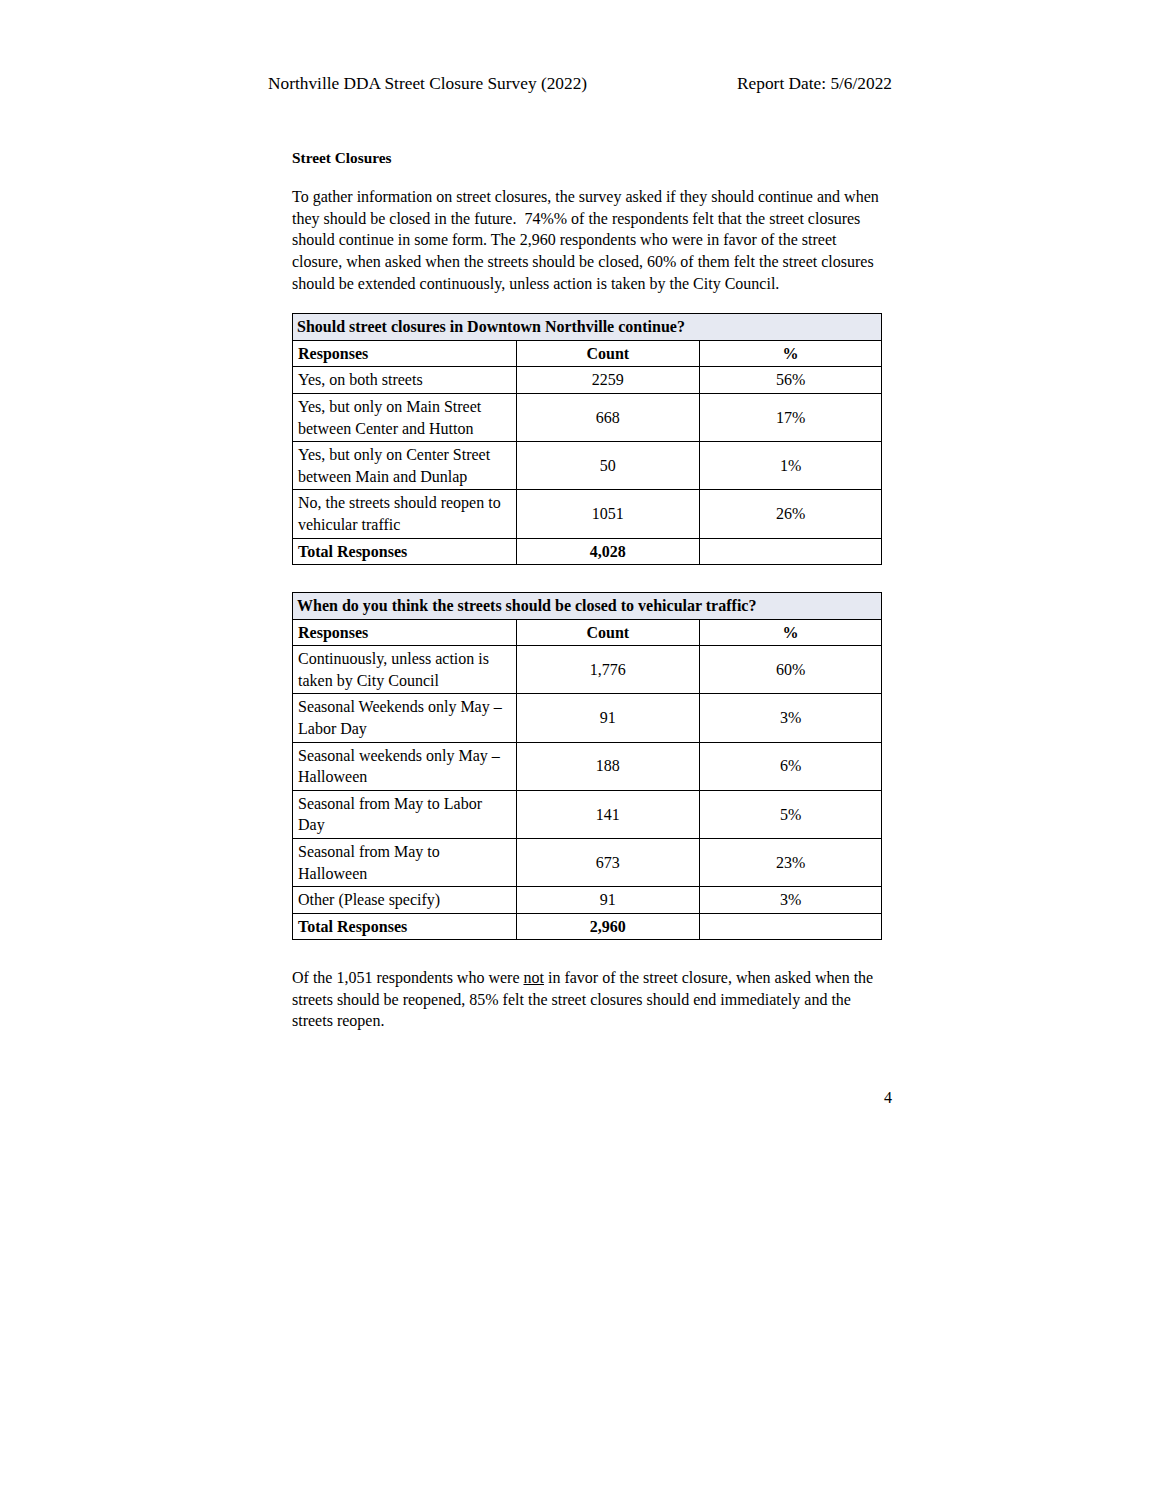Northville DDA Street Closure Survey (2022)
Report Date: 5/6/2022
Street Closures
To gather information on street closures, the survey asked if they should continue and when they should be closed in the future. 74%% of the respondents felt that the street closures should continue in some form. The 2,960 respondents who were in favor of the street closure, when asked when the streets should be closed, 60% of them felt the street closures should be extended continuously, unless action is taken by the City Council.
Should street closures in Downtown Northville continue?
| Responses | Count | % |
| --- | --- | --- |
| Yes, on both streets | 2259 | 56% |
| Yes, but only on Main Street between Center and Hutton | 668 | 17% |
| Yes, but only on Center Street between Main and Dunlap | 50 | 1% |
| No, the streets should reopen to vehicular traffic | 1051 | 26% |
| Total Responses | 4,028 | |
When do you think the streets should be closed to vehicular traffic?
| Responses | Count | % |
| --- | --- | --- |
| Continuously, unless action is taken by City Council | 1,776 | 60% |
| Seasonal Weekends only May – Labor Day | 91 | 3% |
| Seasonal weekends only May – Halloween | 188 | 6% |
| Seasonal from May to Labor Day | 141 | 5% |
| Seasonal from May to Halloween | 673 | 23% |
| Other (Please specify) | 91 | 3% |
| Total Responses | 2,960 | |
Of the 1,051 respondents who were not in favor of the street closure, when asked when the streets should be reopened, 85% felt the street closures should end immediately and the streets reopen.
4